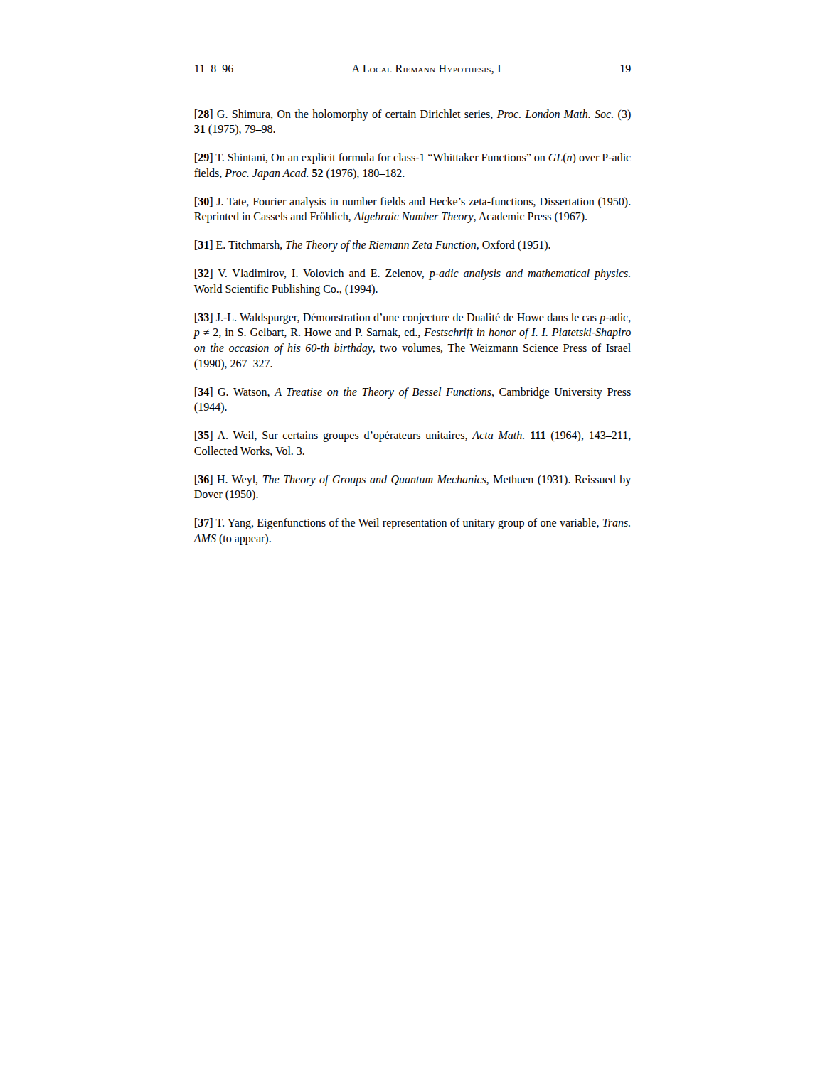11–8–96
A Local Riemann Hypothesis, I
19
[28] G. Shimura, On the holomorphy of certain Dirichlet series, Proc. London Math. Soc. (3) 31 (1975), 79–98.
[29] T. Shintani, On an explicit formula for class-1 “Whittaker Functions” on GL(n) over P-adic fields, Proc. Japan Acad. 52 (1976), 180–182.
[30] J. Tate, Fourier analysis in number fields and Hecke’s zeta-functions, Dissertation (1950). Reprinted in Cassels and Fröhlich, Algebraic Number Theory, Academic Press (1967).
[31] E. Titchmarsh, The Theory of the Riemann Zeta Function, Oxford (1951).
[32] V. Vladimirov, I. Volovich and E. Zelenov, p-adic analysis and mathematical physics. World Scientific Publishing Co., (1994).
[33] J.-L. Waldspurger, Démonstration d’une conjecture de Dualité de Howe dans le cas p-adic, p ≠ 2, in S. Gelbart, R. Howe and P. Sarnak, ed., Festschrift in honor of I. I. Piatetski-Shapiro on the occasion of his 60-th birthday, two volumes, The Weizmann Science Press of Israel (1990), 267–327.
[34] G. Watson, A Treatise on the Theory of Bessel Functions, Cambridge University Press (1944).
[35] A. Weil, Sur certains groupes d’opérateurs unitaires, Acta Math. 111 (1964), 143–211, Collected Works, Vol. 3.
[36] H. Weyl, The Theory of Groups and Quantum Mechanics, Methuen (1931). Reissued by Dover (1950).
[37] T. Yang, Eigenfunctions of the Weil representation of unitary group of one variable, Trans. AMS (to appear).